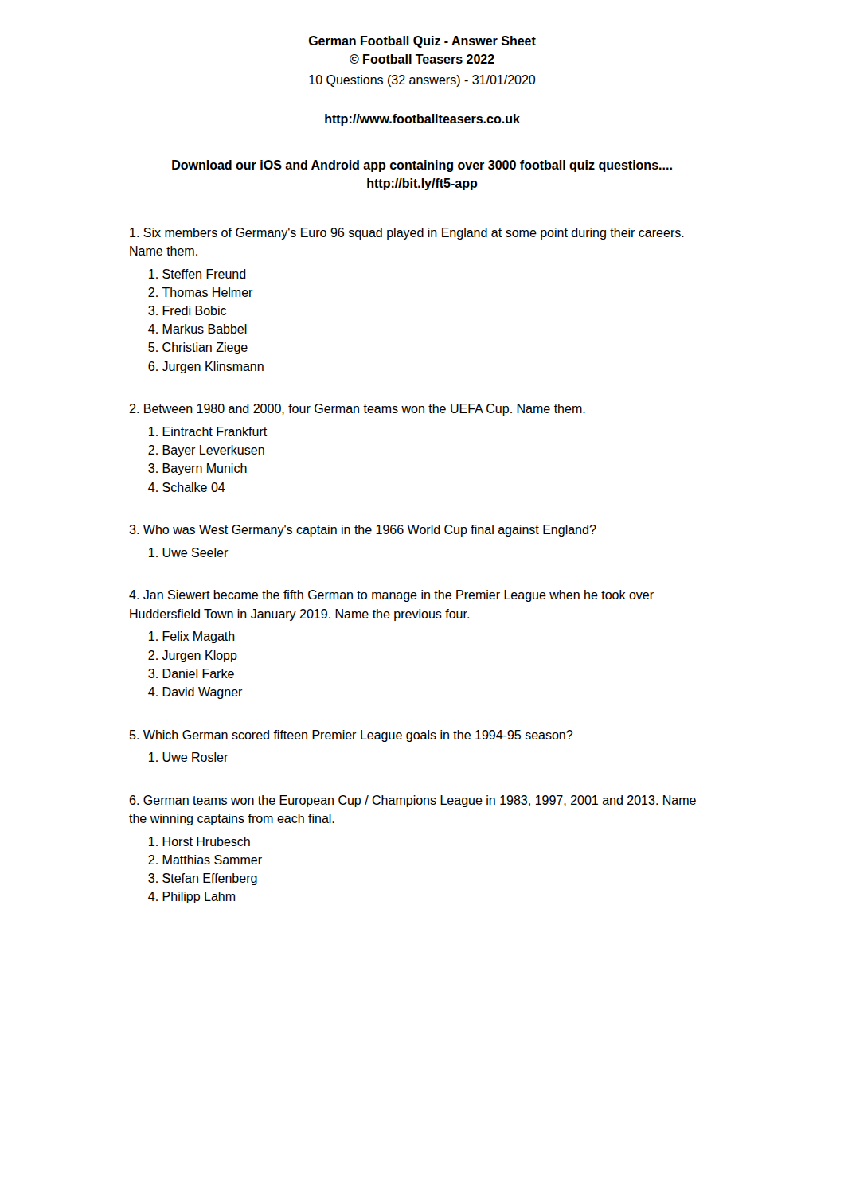German Football Quiz - Answer Sheet
© Football Teasers 2022
10 Questions (32 answers) - 31/01/2020
http://www.footballteasers.co.uk
Download our iOS and Android app containing over 3000 football quiz questions....
http://bit.ly/ft5-app
Six members of Germany's Euro 96 squad played in England at some point during their careers. Name them.
Steffen Freund
Thomas Helmer
Fredi Bobic
Markus Babbel
Christian Ziege
Jurgen Klinsmann
Between 1980 and 2000, four German teams won the UEFA Cup. Name them.
Eintracht Frankfurt
Bayer Leverkusen
Bayern Munich
Schalke 04
Who was West Germany's captain in the 1966 World Cup final against England?
Uwe Seeler
Jan Siewert became the fifth German to manage in the Premier League when he took over Huddersfield Town in January 2019. Name the previous four.
Felix Magath
Jurgen Klopp
Daniel Farke
David Wagner
Which German scored fifteen Premier League goals in the 1994-95 season?
Uwe Rosler
German teams won the European Cup / Champions League in 1983, 1997, 2001 and 2013. Name the winning captains from each final.
Horst Hrubesch
Matthias Sammer
Stefan Effenberg
Philipp Lahm